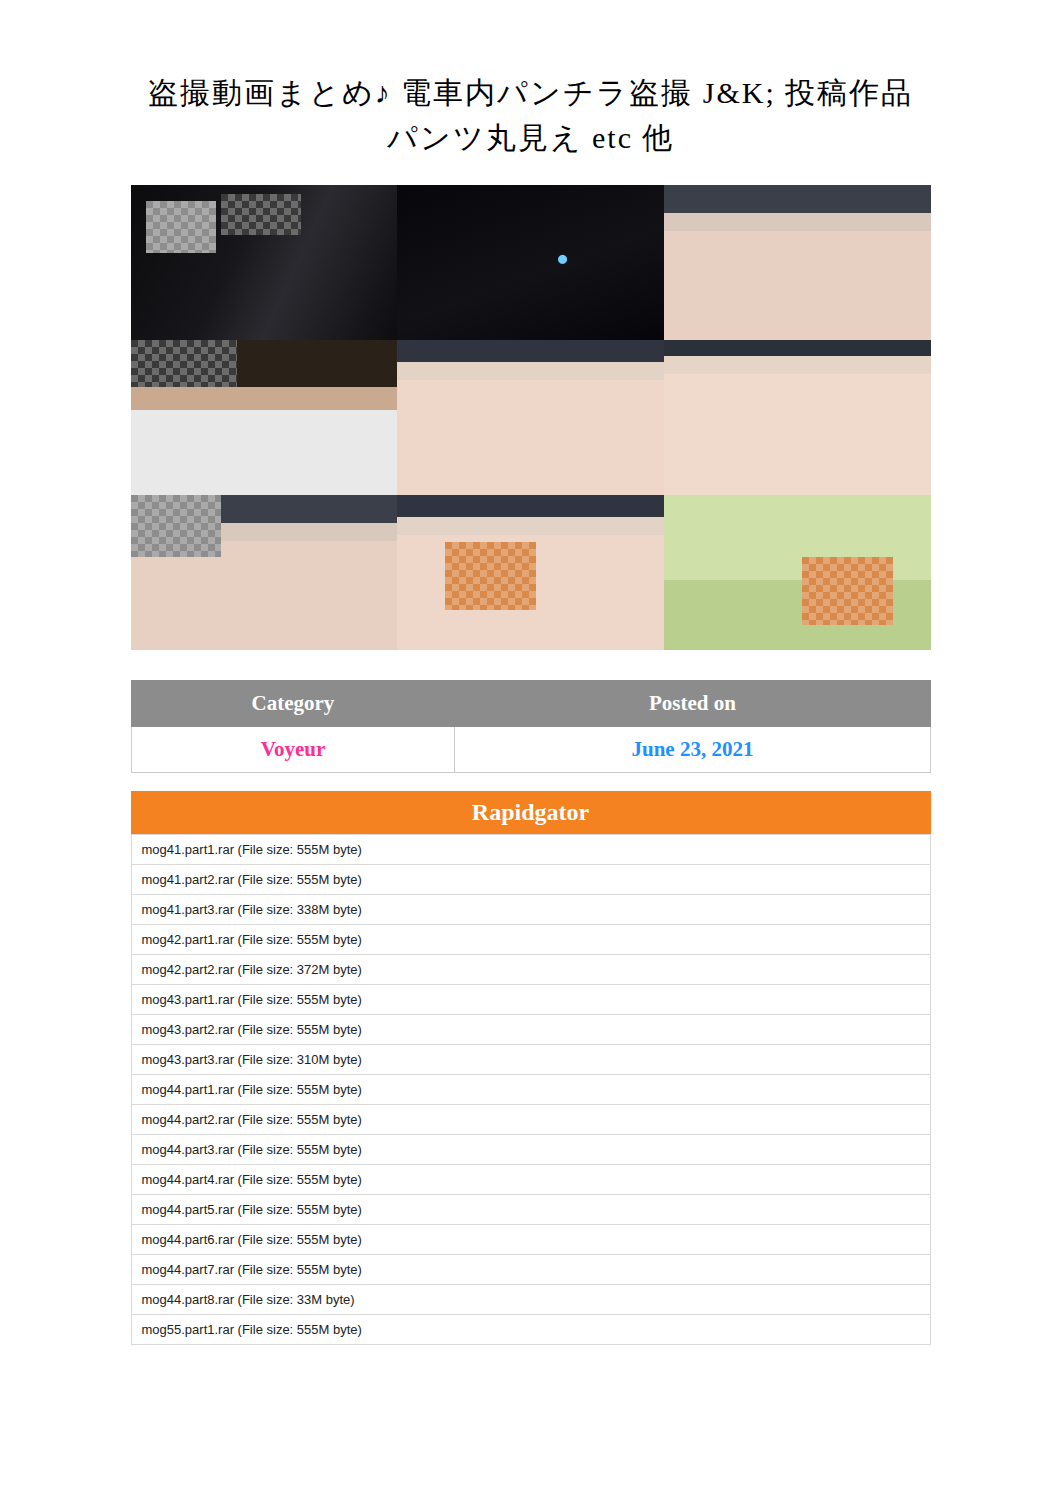盗撮動画まとめ♪ 電車内パンチラ盗撮 J&K; 投稿作品 パンツ丸見え etc 他
| Category | Posted on |
| --- | --- |
| Voyeur | June 23, 2021 |
Rapidgator
| mog41.part1.rar (File size: 555M byte) |
| mog41.part2.rar (File size: 555M byte) |
| mog41.part3.rar (File size: 338M byte) |
| mog42.part1.rar (File size: 555M byte) |
| mog42.part2.rar (File size: 372M byte) |
| mog43.part1.rar (File size: 555M byte) |
| mog43.part2.rar (File size: 555M byte) |
| mog43.part3.rar (File size: 310M byte) |
| mog44.part1.rar (File size: 555M byte) |
| mog44.part2.rar (File size: 555M byte) |
| mog44.part3.rar (File size: 555M byte) |
| mog44.part4.rar (File size: 555M byte) |
| mog44.part5.rar (File size: 555M byte) |
| mog44.part6.rar (File size: 555M byte) |
| mog44.part7.rar (File size: 555M byte) |
| mog44.part8.rar (File size: 33M byte) |
| mog55.part1.rar (File size: 555M byte) |